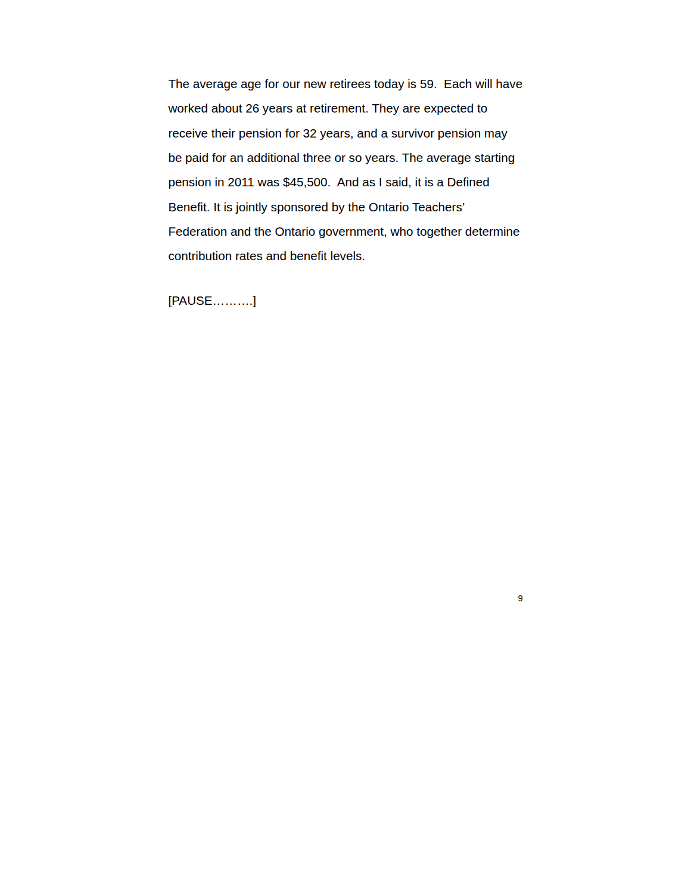The average age for our new retirees today is 59. Each will have worked about 26 years at retirement. They are expected to receive their pension for 32 years, and a survivor pension may be paid for an additional three or so years. The average starting pension in 2011 was $45,500. And as I said, it is a Defined Benefit. It is jointly sponsored by the Ontario Teachers’ Federation and the Ontario government, who together determine contribution rates and benefit levels.
[PAUSE……….]
9